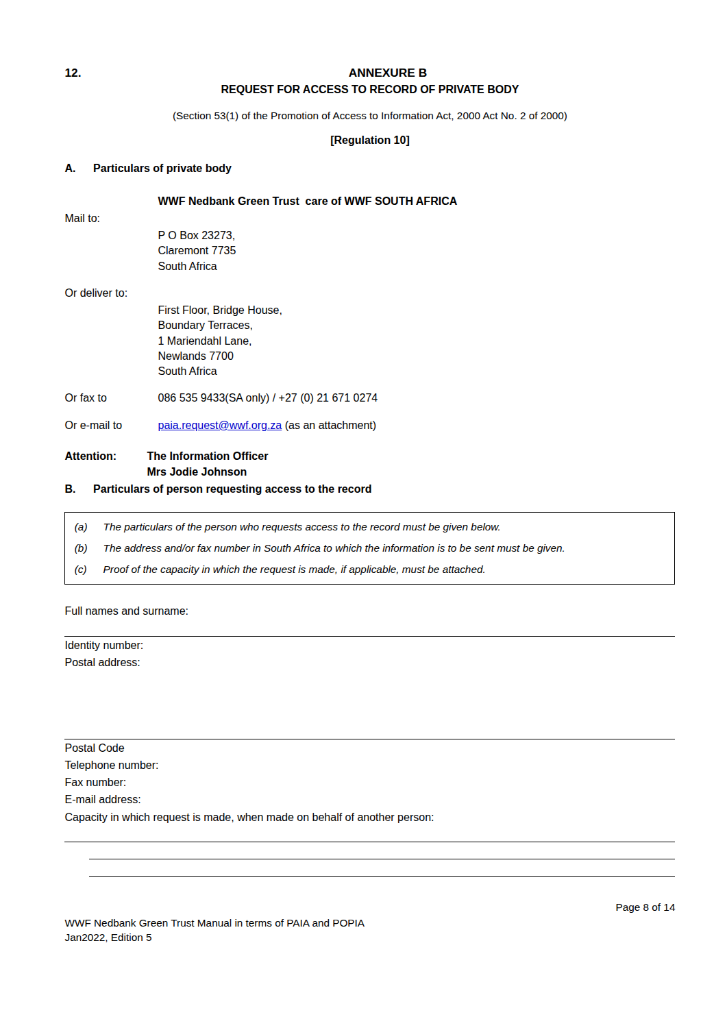12.
ANNEXURE B
REQUEST FOR ACCESS TO RECORD OF PRIVATE BODY
(Section 53(1) of the Promotion of Access to Information Act, 2000 Act No. 2 of 2000)
[Regulation 10]
A. Particulars of private body
| | WWF Nedbank Green Trust care of WWF SOUTH AFRICA |
| Mail to: | |
| | P O Box 23273, Claremont 7735 South Africa |
| Or deliver to: | |
| | First Floor, Bridge House, Boundary Terraces, 1 Mariendahl Lane, Newlands 7700 South Africa |
| Or fax to | 086 535 9433(SA only) / +27 (0) 21 671 0274 |
| Or e-mail to | paia.request@wwf.org.za (as an attachment) |
| Attention: | The Information Officer |
| | Mrs Jodie Johnson |
B. Particulars of person requesting access to the record
| (a) | The particulars of the person who requests access to the record must be given below. |
| (b) | The address and/or fax number in South Africa to which the information is to be sent must be given. |
| (c) | Proof of the capacity in which the request is made, if applicable, must be attached. |
| Full names and surname: | |
| Identity number: | |
| Postal address: | |
| Postal Code | |
| Telephone number: | |
| Fax number: | |
| E-mail address: | |
Capacity in which request is made, when made on behalf of another person:
Page 8 of 14
WWF Nedbank Green Trust Manual in terms of PAIA and POPIA
Jan2022, Edition 5